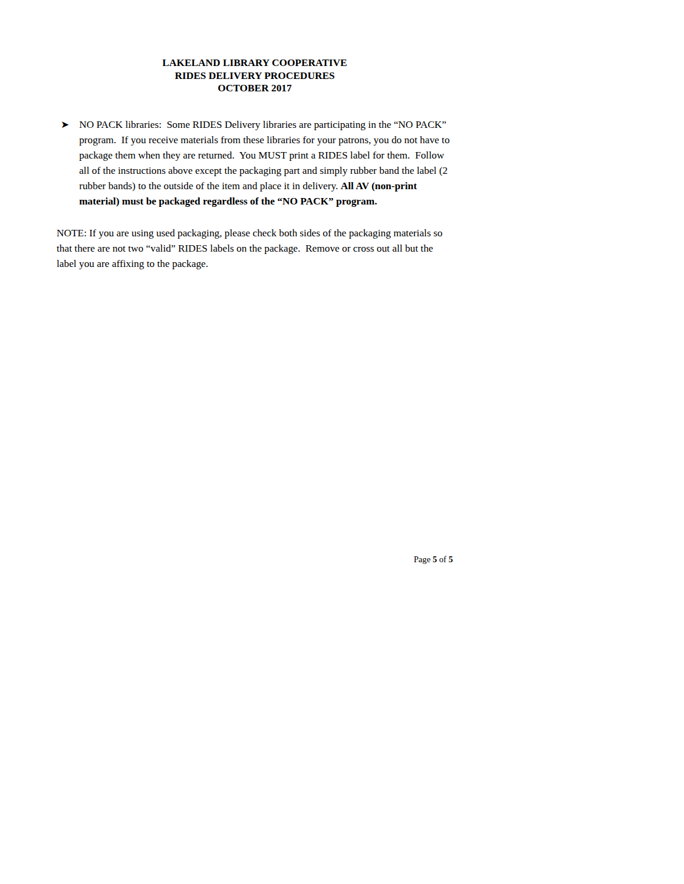LAKELAND LIBRARY COOPERATIVE
RIDES DELIVERY PROCEDURES
OCTOBER 2017
NO PACK libraries: Some RIDES Delivery libraries are participating in the “NO PACK” program. If you receive materials from these libraries for your patrons, you do not have to package them when they are returned. You MUST print a RIDES label for them. Follow all of the instructions above except the packaging part and simply rubber band the label (2 rubber bands) to the outside of the item and place it in delivery. All AV (non-print material) must be packaged regardless of the “NO PACK” program.
NOTE: If you are using used packaging, please check both sides of the packaging materials so that there are not two “valid” RIDES labels on the package. Remove or cross out all but the label you are affixing to the package.
Page 5 of 5